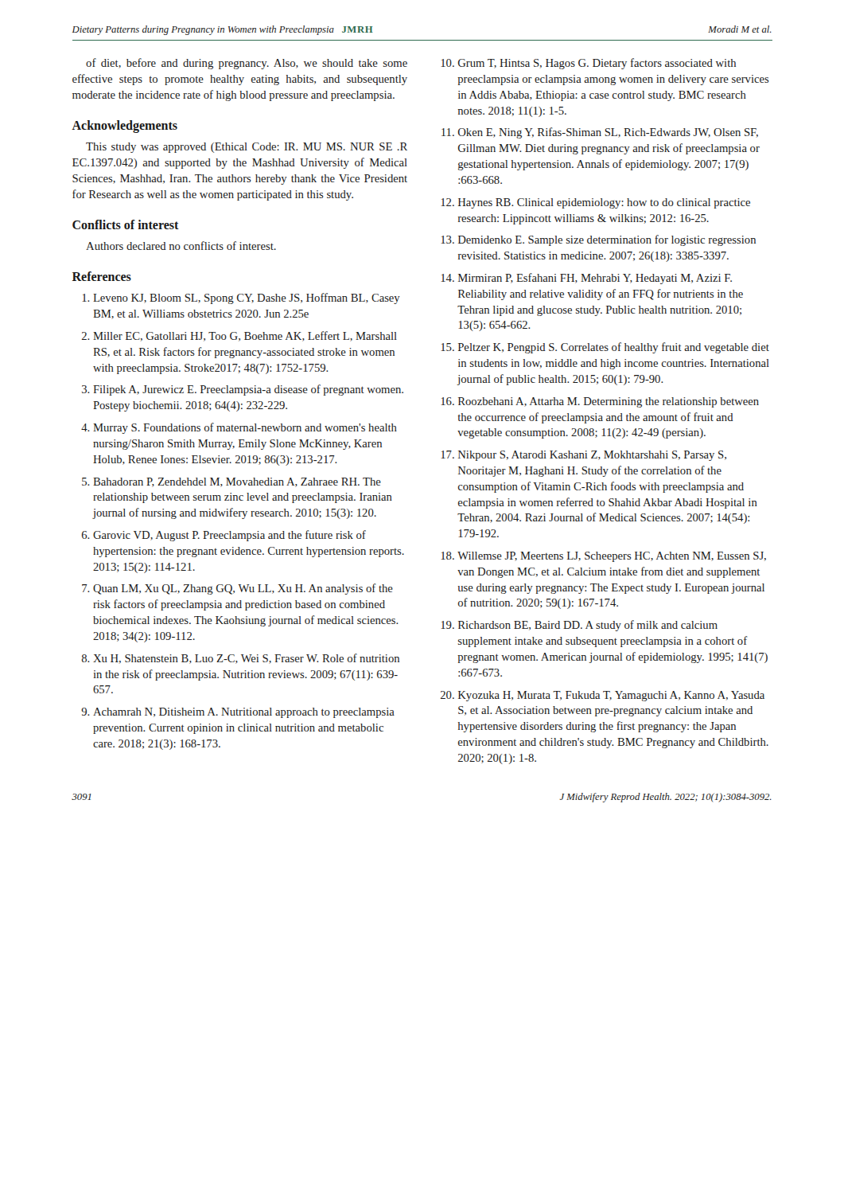Dietary Patterns during Pregnancy in Women with Preeclampsia JMRH Moradi M et al.
of diet, before and during pregnancy. Also, we should take some effective steps to promote healthy eating habits, and subsequently moderate the incidence rate of high blood pressure and preeclampsia.
Acknowledgements
This study was approved (Ethical Code: IR. MU MS. NUR SE .R EC.1397.042) and supported by the Mashhad University of Medical Sciences, Mashhad, Iran. The authors hereby thank the Vice President for Research as well as the women participated in this study.
Conflicts of interest
Authors declared no conflicts of interest.
References
Leveno KJ, Bloom SL, Spong CY, Dashe JS, Hoffman BL, Casey BM, et al. Williams obstetrics 2020. Jun 2.25e
Miller EC, Gatollari HJ, Too G, Boehme AK, Leffert L, Marshall RS, et al. Risk factors for pregnancy-associated stroke in women with preeclampsia. Stroke2017; 48(7): 1752-1759.
Filipek A, Jurewicz E. Preeclampsia-a disease of pregnant women. Postepy biochemii. 2018; 64(4): 232-229.
Murray S. Foundations of maternal-newborn and women's health nursing/Sharon Smith Murray, Emily Slone McKinney, Karen Holub, Renee Iones: Elsevier. 2019; 86(3): 213-217.
Bahadoran P, Zendehdel M, Movahedian A, Zahraee RH. The relationship between serum zinc level and preeclampsia. Iranian journal of nursing and midwifery research. 2010; 15(3): 120.
Garovic VD, August P. Preeclampsia and the future risk of hypertension: the pregnant evidence. Current hypertension reports. 2013; 15(2): 114-121.
Quan LM, Xu QL, Zhang GQ, Wu LL, Xu H. An analysis of the risk factors of preeclampsia and prediction based on combined biochemical indexes. The Kaohsiung journal of medical sciences. 2018; 34(2): 109-112.
Xu H, Shatenstein B, Luo Z-C, Wei S, Fraser W. Role of nutrition in the risk of preeclampsia. Nutrition reviews. 2009; 67(11): 639-657.
Achamrah N, Ditisheim A. Nutritional approach to preeclampsia prevention. Current opinion in clinical nutrition and metabolic care. 2018; 21(3): 168-173.
Grum T, Hintsa S, Hagos G. Dietary factors associated with preeclampsia or eclampsia among women in delivery care services in Addis Ababa, Ethiopia: a case control study. BMC research notes. 2018; 11(1): 1-5.
Oken E, Ning Y, Rifas-Shiman SL, Rich-Edwards JW, Olsen SF, Gillman MW. Diet during pregnancy and risk of preeclampsia or gestational hypertension. Annals of epidemiology. 2007; 17(9) :663-668.
Haynes RB. Clinical epidemiology: how to do clinical practice research: Lippincott williams & wilkins; 2012: 16-25.
Demidenko E. Sample size determination for logistic regression revisited. Statistics in medicine. 2007; 26(18): 3385-3397.
Mirmiran P, Esfahani FH, Mehrabi Y, Hedayati M, Azizi F. Reliability and relative validity of an FFQ for nutrients in the Tehran lipid and glucose study. Public health nutrition. 2010; 13(5): 654-662.
Peltzer K, Pengpid S. Correlates of healthy fruit and vegetable diet in students in low, middle and high income countries. International journal of public health. 2015; 60(1): 79-90.
Roozbehani A, Attarha M. Determining the relationship between the occurrence of preeclampsia and the amount of fruit and vegetable consumption. 2008; 11(2): 42-49 (persian).
Nikpour S, Atarodi Kashani Z, Mokhtarshahi S, Parsay S, Nooritajer M, Haghani H. Study of the correlation of the consumption of Vitamin C-Rich foods with preeclampsia and eclampsia in women referred to Shahid Akbar Abadi Hospital in Tehran, 2004. Razi Journal of Medical Sciences. 2007; 14(54): 179-192.
Willemse JP, Meertens LJ, Scheepers HC, Achten NM, Eussen SJ, van Dongen MC, et al. Calcium intake from diet and supplement use during early pregnancy: The Expect study I. European journal of nutrition. 2020; 59(1): 167-174.
Richardson BE, Baird DD. A study of milk and calcium supplement intake and subsequent preeclampsia in a cohort of pregnant women. American journal of epidemiology. 1995; 141(7) :667-673.
Kyozuka H, Murata T, Fukuda T, Yamaguchi A, Kanno A, Yasuda S, et al. Association between pre-pregnancy calcium intake and hypertensive disorders during the first pregnancy: the Japan environment and children's study. BMC Pregnancy and Childbirth. 2020; 20(1): 1-8.
3091 J Midwifery Reprod Health. 2022; 10(1):3084-3092.